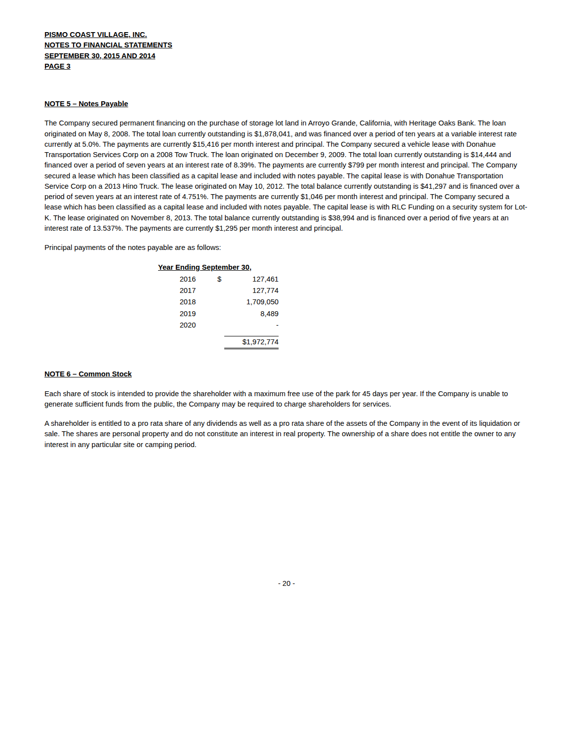PISMO COAST VILLAGE, INC.
NOTES TO FINANCIAL STATEMENTS
SEPTEMBER 30, 2015 AND 2014
PAGE 3
NOTE 5 – Notes Payable
The Company secured permanent financing on the purchase of storage lot land in Arroyo Grande, California, with Heritage Oaks Bank. The loan originated on May 8, 2008. The total loan currently outstanding is $1,878,041, and was financed over a period of ten years at a variable interest rate currently at 5.0%. The payments are currently $15,416 per month interest and principal. The Company secured a vehicle lease with Donahue Transportation Services Corp on a 2008 Tow Truck. The loan originated on December 9, 2009. The total loan currently outstanding is $14,444 and financed over a period of seven years at an interest rate of 8.39%. The payments are currently $799 per month interest and principal. The Company secured a lease which has been classified as a capital lease and included with notes payable. The capital lease is with Donahue Transportation Service Corp on a 2013 Hino Truck. The lease originated on May 10, 2012. The total balance currently outstanding is $41,297 and is financed over a period of seven years at an interest rate of 4.751%. The payments are currently $1,046 per month interest and principal. The Company secured a lease which has been classified as a capital lease and included with notes payable. The capital lease is with RLC Funding on a security system for Lot-K. The lease originated on November 8, 2013. The total balance currently outstanding is $38,994 and is financed over a period of five years at an interest rate of 13.537%. The payments are currently $1,295 per month interest and principal.
Principal payments of the notes payable are as follows:
| Year Ending September 30, |
| --- |
| 2016 | $ | 127,461 |
| 2017 | | 127,774 |
| 2018 | | 1,709,050 |
| 2019 | | 8,489 |
| 2020 | | - |
| | | $1,972,774 |
NOTE 6 – Common Stock
Each share of stock is intended to provide the shareholder with a maximum free use of the park for 45 days per year. If the Company is unable to generate sufficient funds from the public, the Company may be required to charge shareholders for services.
A shareholder is entitled to a pro rata share of any dividends as well as a pro rata share of the assets of the Company in the event of its liquidation or sale. The shares are personal property and do not constitute an interest in real property. The ownership of a share does not entitle the owner to any interest in any particular site or camping period.
- 20 -